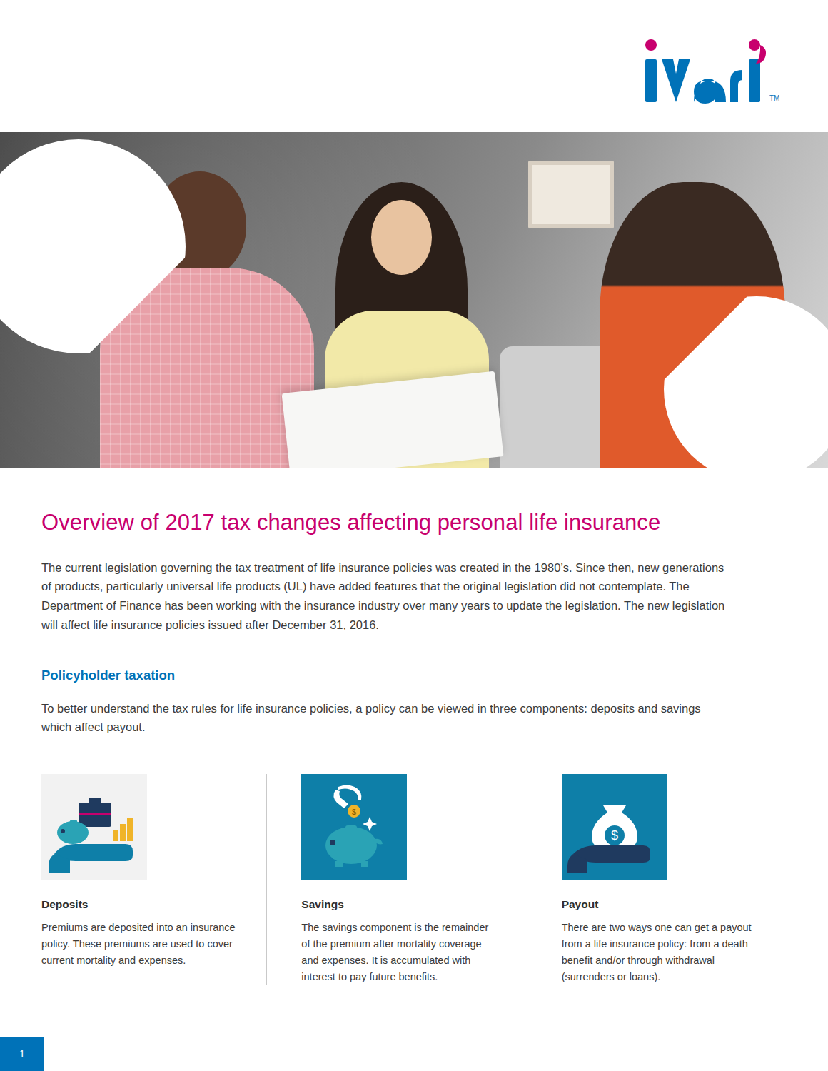TM
Overview of 2017 tax changes affecting personal life insurance
The current legislation governing the tax treatment of life insurance policies was created in the 1980’s. Since then, new generations of products, particularly universal life products (UL) have added features that the original legislation did not contemplate. The Department of Finance has been working with the insurance industry over many years to update the legislation. The new legislation will affect life insurance policies issued after December 31, 2016.
Policyholder taxation
To better understand the tax rules for life insurance policies, a policy can be viewed in three components: deposits and savings which affect payout.
Deposits
Premiums are deposited into an insurance policy. These premiums are used to cover current mortality and expenses.
$
Savings
The savings component is the remainder of the premium after mortality coverage and expenses. It is accumulated with interest to pay future benefits.
$
Payout
There are two ways one can get a payout from a life insurance policy: from a death benefit and/or through withdrawal (surrenders or loans).
1